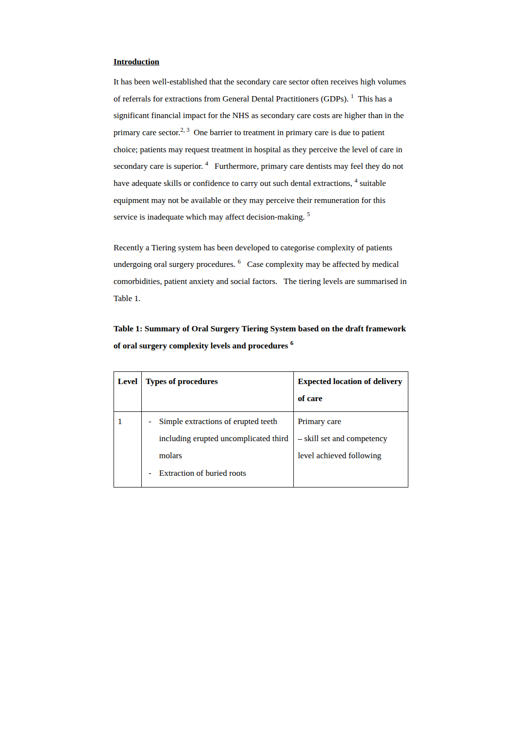Introduction
It has been well-established that the secondary care sector often receives high volumes of referrals for extractions from General Dental Practitioners (GDPs). 1 This has a significant financial impact for the NHS as secondary care costs are higher than in the primary care sector.2, 3 One barrier to treatment in primary care is due to patient choice; patients may request treatment in hospital as they perceive the level of care in secondary care is superior. 4 Furthermore, primary care dentists may feel they do not have adequate skills or confidence to carry out such dental extractions, 4 suitable equipment may not be available or they may perceive their remuneration for this service is inadequate which may affect decision-making. 5
Recently a Tiering system has been developed to categorise complexity of patients undergoing oral surgery procedures. 6 Case complexity may be affected by medical comorbidities, patient anxiety and social factors. The tiering levels are summarised in Table 1.
Table 1: Summary of Oral Surgery Tiering System based on the draft framework of oral surgery complexity levels and procedures 6
| Level | Types of procedures | Expected location of delivery of care |
| --- | --- | --- |
| 1 | Simple extractions of erupted teeth including erupted uncomplicated third molars Extraction of buried roots | Primary care – skill set and competency level achieved following |